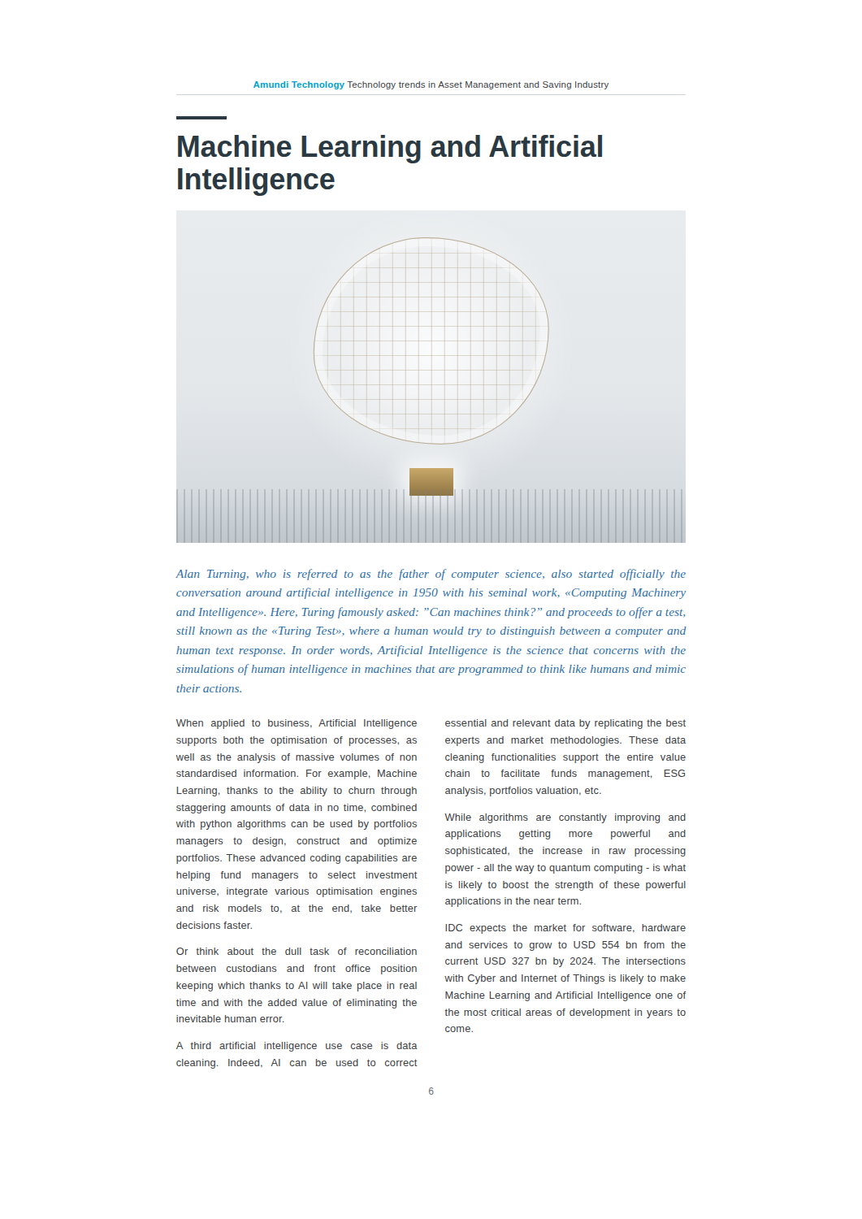Amundi Technology Technology trends in Asset Management and Saving Industry
Machine Learning and Artificial Intelligence
Alan Turning, who is referred to as the father of computer science, also started officially the conversation around artificial intelligence in 1950 with his seminal work, «Computing Machinery and Intelligence». Here, Turing famously asked: ”Can machines think?” and proceeds to offer a test, still known as the «Turing Test», where a human would try to distinguish between a computer and human text response. In order words, Artificial Intelligence is the science that concerns with the simulations of human intelligence in machines that are programmed to think like humans and mimic their actions.
When applied to business, Artificial Intelligence supports both the optimisation of processes, as well as the analysis of massive volumes of non standardised information. For example, Machine Learning, thanks to the ability to churn through staggering amounts of data in no time, combined with python algorithms can be used by portfolios managers to design, construct and optimize portfolios. These advanced coding capabilities are helping fund managers to select investment universe, integrate various optimisation engines and risk models to, at the end, take better decisions faster.
Or think about the dull task of reconciliation between custodians and front office position keeping which thanks to AI will take place in real time and with the added value of eliminating the inevitable human error.
A third artificial intelligence use case is data cleaning. Indeed, AI can be used to correct essential and relevant data by replicating the best experts and market methodologies. These data cleaning functionalities support the entire value chain to facilitate funds management, ESG analysis, portfolios valuation, etc.
While algorithms are constantly improving and applications getting more powerful and sophisticated, the increase in raw processing power - all the way to quantum computing - is what is likely to boost the strength of these powerful applications in the near term.
IDC expects the market for software, hardware and services to grow to USD 554 bn from the current USD 327 bn by 2024. The intersections with Cyber and Internet of Things is likely to make Machine Learning and Artificial Intelligence one of the most critical areas of development in years to come.
6